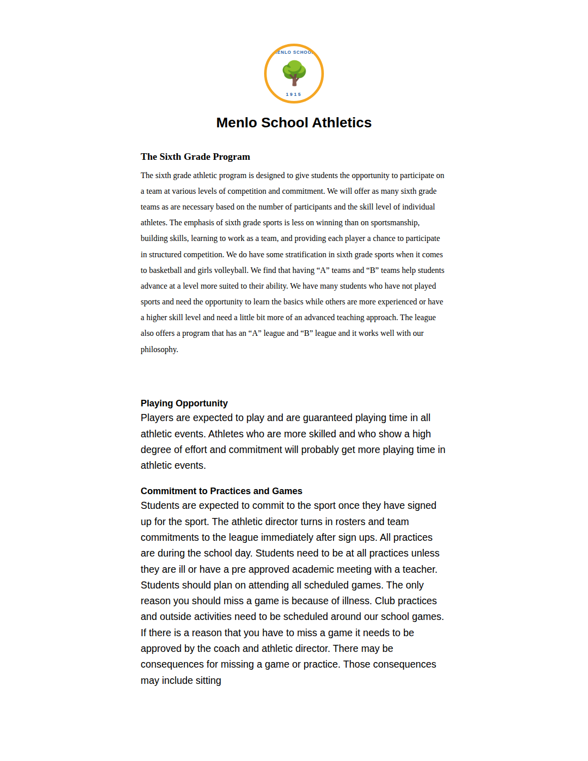MENLO SCHOOL
🌳
1915
Menlo School Athletics
The Sixth Grade Program
The sixth grade athletic program is designed to give students the opportunity to participate on a team at various levels of competition and commitment. We will offer as many sixth grade teams as are necessary based on the number of participants and the skill level of individual athletes. The emphasis of sixth grade sports is less on winning than on sportsmanship, building skills, learning to work as a team, and providing each player a chance to participate in structured competition. We do have some stratification in sixth grade sports when it comes to basketball and girls volleyball. We find that having “A” teams and “B” teams help students advance at a level more suited to their ability. We have many students who have not played sports and need the opportunity to learn the basics while others are more experienced or have a higher skill level and need a little bit more of an advanced teaching approach. The league also offers a program that has an “A” league and “B” league and it works well with our philosophy.
Playing Opportunity
Players are expected to play and are guaranteed playing time in all athletic events. Athletes who are more skilled and who show a high degree of effort and commitment will probably get more playing time in athletic events.
Commitment to Practices and Games
Students are expected to commit to the sport once they have signed up for the sport. The athletic director turns in rosters and team commitments to the league immediately after sign ups. All practices are during the school day. Students need to be at all practices unless they are ill or have a pre approved academic meeting with a teacher. Students should plan on attending all scheduled games. The only reason you should miss a game is because of illness. Club practices and outside activities need to be scheduled around our school games. If there is a reason that you have to miss a game it needs to be approved by the coach and athletic director. There may be consequences for missing a game or practice. Those consequences may include sitting